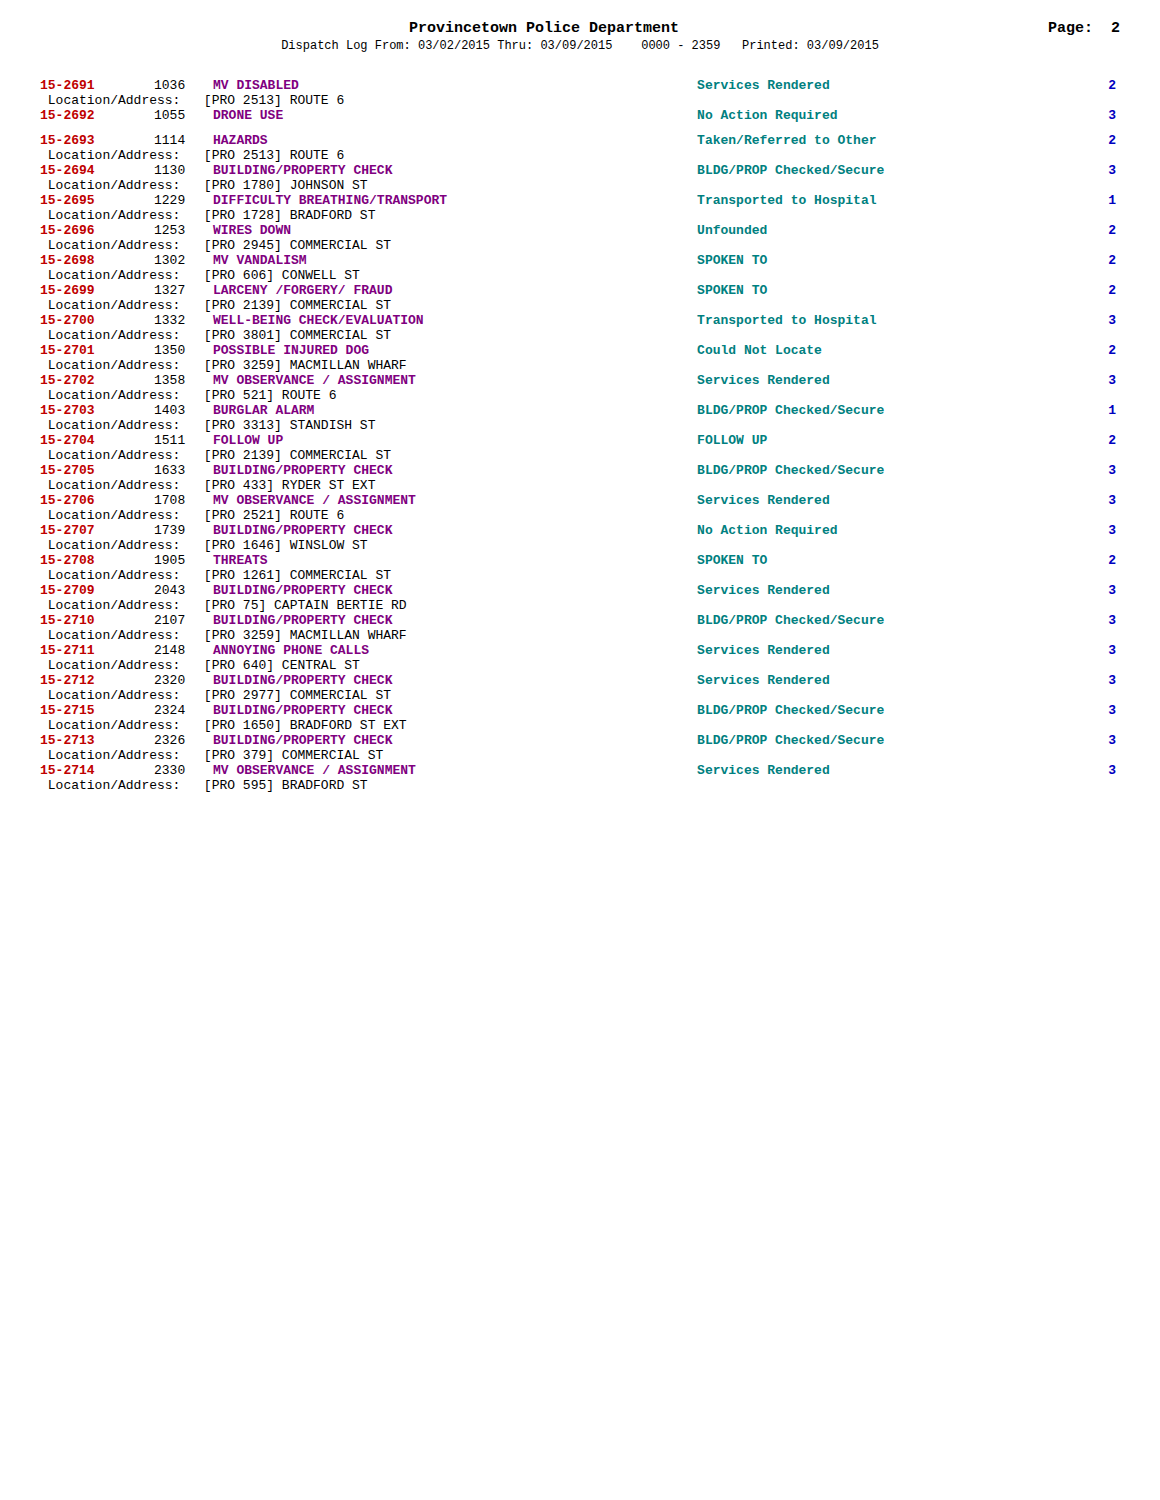Page: 2
Provincetown Police Department
Dispatch Log From: 03/02/2015 Thru: 03/09/2015 0000 - 2359 Printed: 03/09/2015
| 15-2691 | 1036 | MV DISABLED | Services Rendered | 2 |
| Location/Address: [PRO 2513] ROUTE 6 |
| 15-2692 | 1055 | DRONE USE | No Action Required | 3 |
| 15-2693 | 1114 | HAZARDS | Taken/Referred to Other | 2 |
| Location/Address: [PRO 2513] ROUTE 6 |
| 15-2694 | 1130 | BUILDING/PROPERTY CHECK | BLDG/PROP Checked/Secure | 3 |
| Location/Address: [PRO 1780] JOHNSON ST |
| 15-2695 | 1229 | DIFFICULTY BREATHING/TRANSPORT | Transported to Hospital | 1 |
| Location/Address: [PRO 1728] BRADFORD ST |
| 15-2696 | 1253 | WIRES DOWN | Unfounded | 2 |
| Location/Address: [PRO 2945] COMMERCIAL ST |
| 15-2698 | 1302 | MV VANDALISM | SPOKEN TO | 2 |
| Location/Address: [PRO 606] CONWELL ST |
| 15-2699 | 1327 | LARCENY /FORGERY/ FRAUD | SPOKEN TO | 2 |
| Location/Address: [PRO 2139] COMMERCIAL ST |
| 15-2700 | 1332 | WELL-BEING CHECK/EVALUATION | Transported to Hospital | 3 |
| Location/Address: [PRO 3801] COMMERCIAL ST |
| 15-2701 | 1350 | POSSIBLE INJURED DOG | Could Not Locate | 2 |
| Location/Address: [PRO 3259] MACMILLAN WHARF |
| 15-2702 | 1358 | MV OBSERVANCE / ASSIGNMENT | Services Rendered | 3 |
| Location/Address: [PRO 521] ROUTE 6 |
| 15-2703 | 1403 | BURGLAR ALARM | BLDG/PROP Checked/Secure | 1 |
| Location/Address: [PRO 3313] STANDISH ST |
| 15-2704 | 1511 | FOLLOW UP | FOLLOW UP | 2 |
| Location/Address: [PRO 2139] COMMERCIAL ST |
| 15-2705 | 1633 | BUILDING/PROPERTY CHECK | BLDG/PROP Checked/Secure | 3 |
| Location/Address: [PRO 433] RYDER ST EXT |
| 15-2706 | 1708 | MV OBSERVANCE / ASSIGNMENT | Services Rendered | 3 |
| Location/Address: [PRO 2521] ROUTE 6 |
| 15-2707 | 1739 | BUILDING/PROPERTY CHECK | No Action Required | 3 |
| Location/Address: [PRO 1646] WINSLOW ST |
| 15-2708 | 1905 | THREATS | SPOKEN TO | 2 |
| Location/Address: [PRO 1261] COMMERCIAL ST |
| 15-2709 | 2043 | BUILDING/PROPERTY CHECK | Services Rendered | 3 |
| Location/Address: [PRO 75] CAPTAIN BERTIE RD |
| 15-2710 | 2107 | BUILDING/PROPERTY CHECK | BLDG/PROP Checked/Secure | 3 |
| Location/Address: [PRO 3259] MACMILLAN WHARF |
| 15-2711 | 2148 | ANNOYING PHONE CALLS | Services Rendered | 3 |
| Location/Address: [PRO 640] CENTRAL ST |
| 15-2712 | 2320 | BUILDING/PROPERTY CHECK | Services Rendered | 3 |
| Location/Address: [PRO 2977] COMMERCIAL ST |
| 15-2715 | 2324 | BUILDING/PROPERTY CHECK | BLDG/PROP Checked/Secure | 3 |
| Location/Address: [PRO 1650] BRADFORD ST EXT |
| 15-2713 | 2326 | BUILDING/PROPERTY CHECK | BLDG/PROP Checked/Secure | 3 |
| Location/Address: [PRO 379] COMMERCIAL ST |
| 15-2714 | 2330 | MV OBSERVANCE / ASSIGNMENT | Services Rendered | 3 |
| Location/Address: [PRO 595] BRADFORD ST |